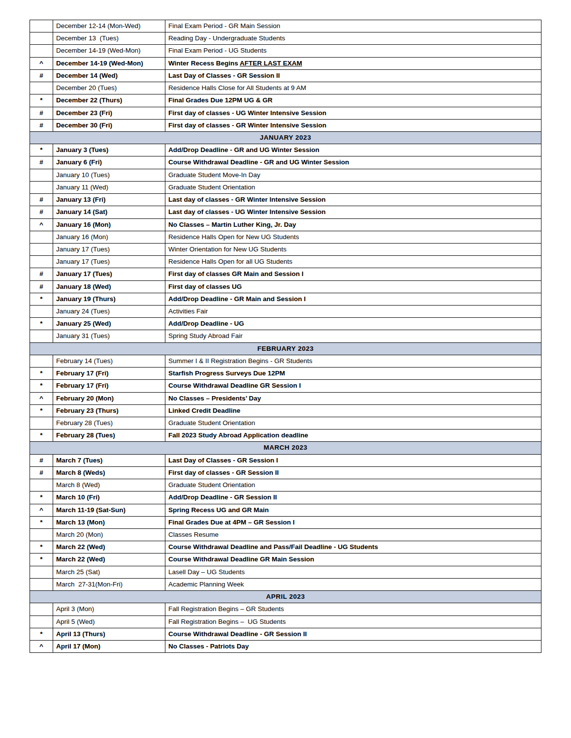| | December 12-14 (Mon-Wed) | Final Exam Period - GR Main Session |
| | December 13 (Tues) | Reading Day - Undergraduate Students |
| | December 14-19 (Wed-Mon) | Final Exam Period - UG Students |
| ^ | December 14-19 (Wed-Mon) | Winter Recess Begins AFTER LAST EXAM |
| # | December 14 (Wed) | Last Day of Classes - GR Session II |
| | December 20 (Tues) | Residence Halls Close for All Students at 9 AM |
| * | December 22 (Thurs) | Final Grades Due 12PM UG & GR |
| # | December 23 (Fri) | First day of classes - UG Winter Intensive Session |
| # | December 30 (Fri) | First day of classes - GR Winter Intensive Session |
| JANUARY 2023 |
| * | January 3 (Tues) | Add/Drop Deadline - GR and UG Winter Session |
| # | January 6 (Fri) | Course Withdrawal Deadline - GR and UG Winter Session |
| | January 10 (Tues) | Graduate Student Move-In Day |
| | January 11 (Wed) | Graduate Student Orientation |
| # | January 13 (Fri) | Last day of classes - GR Winter Intensive Session |
| # | January 14 (Sat) | Last day of classes - UG Winter Intensive Session |
| ^ | January 16 (Mon) | No Classes – Martin Luther King, Jr. Day |
| | January 16 (Mon) | Residence Halls Open for New UG Students |
| | January 17 (Tues) | Winter Orientation for New UG Students |
| | January 17 (Tues) | Residence Halls Open for all UG Students |
| # | January 17 (Tues) | First day of classes GR Main and Session I |
| # | January 18 (Wed) | First day of classes UG |
| * | January 19 (Thurs) | Add/Drop Deadline - GR Main and Session I |
| | January 24 (Tues) | Activities Fair |
| * | January 25 (Wed) | Add/Drop Deadline - UG |
| | January 31 (Tues) | Spring Study Abroad Fair |
| FEBRUARY 2023 |
| | February 14 (Tues) | Summer I & II Registration Begins - GR Students |
| * | February 17 (Fri) | Starfish Progress Surveys Due 12PM |
| * | February 17 (Fri) | Course Withdrawal Deadline GR Session I |
| ^ | February 20 (Mon) | No Classes – Presidents’ Day |
| * | February 23 (Thurs) | Linked Credit Deadline |
| | February 28 (Tues) | Graduate Student Orientation |
| * | February 28 (Tues) | Fall 2023 Study Abroad Application deadline |
| MARCH 2023 |
| # | March 7 (Tues) | Last Day of Classes - GR Session I |
| # | March 8 (Weds) | First day of classes - GR Session II |
| | March 8 (Wed) | Graduate Student Orientation |
| * | March 10 (Fri) | Add/Drop Deadline - GR Session II |
| ^ | March 11-19 (Sat-Sun) | Spring Recess UG and GR Main |
| * | March 13 (Mon) | Final Grades Due at 4PM – GR Session I |
| | March 20 (Mon) | Classes Resume |
| * | March 22 (Wed) | Course Withdrawal Deadline and Pass/Fail Deadline - UG Students |
| * | March 22 (Wed) | Course Withdrawal Deadline GR Main Session |
| | March 25 (Sat) | Lasell Day – UG Students |
| | March 27-31(Mon-Fri) | Academic Planning Week |
| APRIL 2023 |
| | April 3 (Mon) | Fall Registration Begins – GR Students |
| | April 5 (Wed) | Fall Registration Begins – UG Students |
| * | April 13 (Thurs) | Course Withdrawal Deadline - GR Session II |
| ^ | April 17 (Mon) | No Classes - Patriots Day |